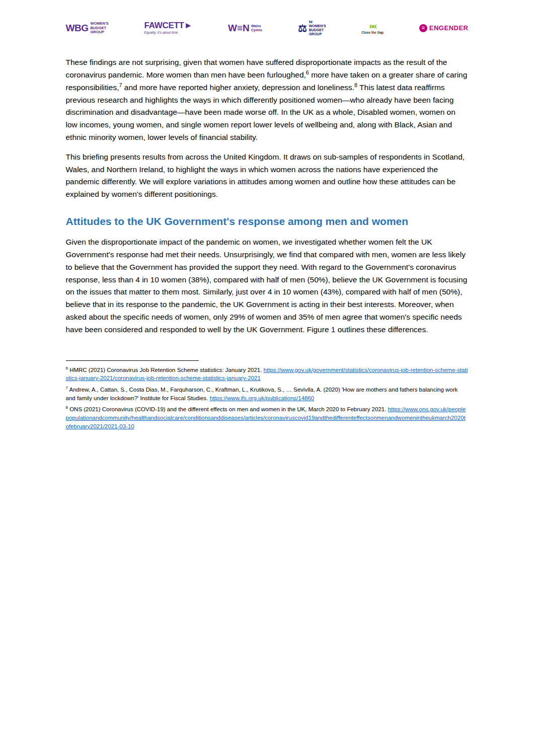wbg WOMEN'S
BUDGET
GROUP
Fawcett►
Equality. It's about time.
W≡N Wales
Cymru
⚖ NI
WOMEN'S
BUDGET
GROUP
»« Close the Gap
= ENGENDER
These findings are not surprising, given that women have suffered disproportionate impacts as the result of the coronavirus pandemic. More women than men have been furloughed,6 more have taken on a greater share of caring responsibilities,7 and more have reported higher anxiety, depression and loneliness.8 This latest data reaffirms previous research and highlights the ways in which differently positioned women—who already have been facing discrimination and disadvantage—have been made worse off. In the UK as a whole, Disabled women, women on low incomes, young women, and single women report lower levels of wellbeing and, along with Black, Asian and ethnic minority women, lower levels of financial stability.
This briefing presents results from across the United Kingdom. It draws on sub-samples of respondents in Scotland, Wales, and Northern Ireland, to highlight the ways in which women across the nations have experienced the pandemic differently. We will explore variations in attitudes among women and outline how these attitudes can be explained by women's different positionings.
Attitudes to the UK Government's response among men and women
Given the disproportionate impact of the pandemic on women, we investigated whether women felt the UK Government's response had met their needs. Unsurprisingly, we find that compared with men, women are less likely to believe that the Government has provided the support they need. With regard to the Government's coronavirus response, less than 4 in 10 women (38%), compared with half of men (50%), believe the UK Government is focusing on the issues that matter to them most. Similarly, just over 4 in 10 women (43%), compared with half of men (50%), believe that in its response to the pandemic, the UK Government is acting in their best interests. Moreover, when asked about the specific needs of women, only 29% of women and 35% of men agree that women's specific needs have been considered and responded to well by the UK Government. Figure 1 outlines these differences.
6 HMRC (2021) Coronavirus Job Retention Scheme statistics: January 2021. https://www.gov.uk/government/statistics/coronavirus-job-retention-scheme-statistics-january-2021/coronavirus-job-retention-scheme-statistics-january-2021
7 Andrew, A., Cattan, S., Costa Dias, M., Farquharson, C., Kraftman, L., Krutikova, S., … Sevivlla, A. (2020) 'How are mothers and fathers balancing work and family under lockdown?' Institute for Fiscal Studies. https://www.ifs.org.uk/publications/14860
8 ONS (2021) Coronavirus (COVID-19) and the different effects on men and women in the UK, March 2020 to February 2021. https://www.ons.gov.uk/peoplepopulationandcommunity/healthandsocialcare/conditionsanddiseases/articles/coronaviruscovid19andthedifferenteffectsonmenandwomenintheukmarch2020tofebruary2021/2021-03-10